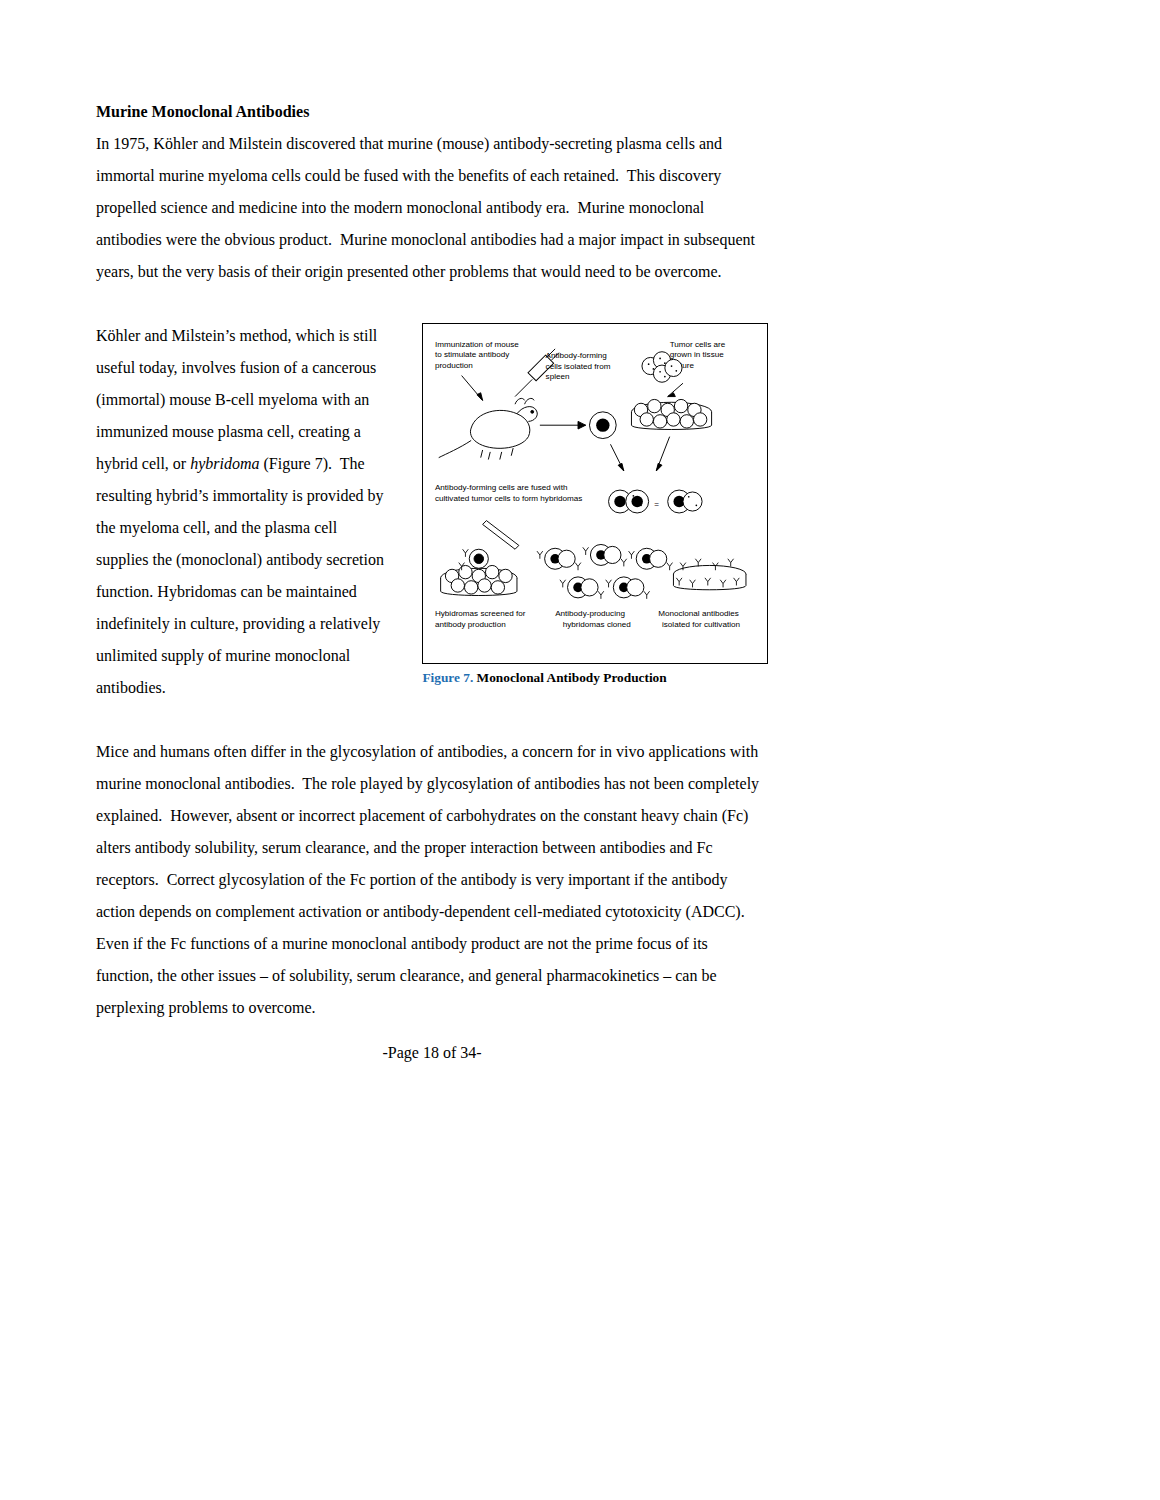Murine Monoclonal Antibodies
In 1975, Köhler and Milstein discovered that murine (mouse) antibody-secreting plasma cells and immortal murine myeloma cells could be fused with the benefits of each retained. This discovery propelled science and medicine into the modern monoclonal antibody era. Murine monoclonal antibodies were the obvious product. Murine monoclonal antibodies had a major impact in subsequent years, but the very basis of their origin presented other problems that would need to be overcome.
Immunization of mouse to stimulate antibody production Antibody-forming cells isolated from spleen Tumor cells are grown in tissue culture Antibody-forming cells are fused with cultivated tumor cells to form hybridomas = Hybidromas screened for antibody production Antibody-producing hybridomas cloned Monoclonal antibodies isolated for cultivation
Figure 7. Monoclonal Antibody Production
Köhler and Milstein’s method, which is still useful today, involves fusion of a cancerous (immortal) mouse B-cell myeloma with an immunized mouse plasma cell, creating a hybrid cell, or hybridoma (Figure 7). The resulting hybrid’s immortality is provided by the myeloma cell, and the plasma cell supplies the (monoclonal) antibody secretion function. Hybridomas can be maintained indefinitely in culture, providing a relatively unlimited supply of murine monoclonal antibodies.
Mice and humans often differ in the glycosylation of antibodies, a concern for in vivo applications with murine monoclonal antibodies. The role played by glycosylation of antibodies has not been completely explained. However, absent or incorrect placement of carbohydrates on the constant heavy chain (Fc) alters antibody solubility, serum clearance, and the proper interaction between antibodies and Fc receptors. Correct glycosylation of the Fc portion of the antibody is very important if the antibody action depends on complement activation or antibody-dependent cell-mediated cytotoxicity (ADCC). Even if the Fc functions of a murine monoclonal antibody product are not the prime focus of its function, the other issues – of solubility, serum clearance, and general pharmacokinetics – can be perplexing problems to overcome.
-Page 18 of 34-